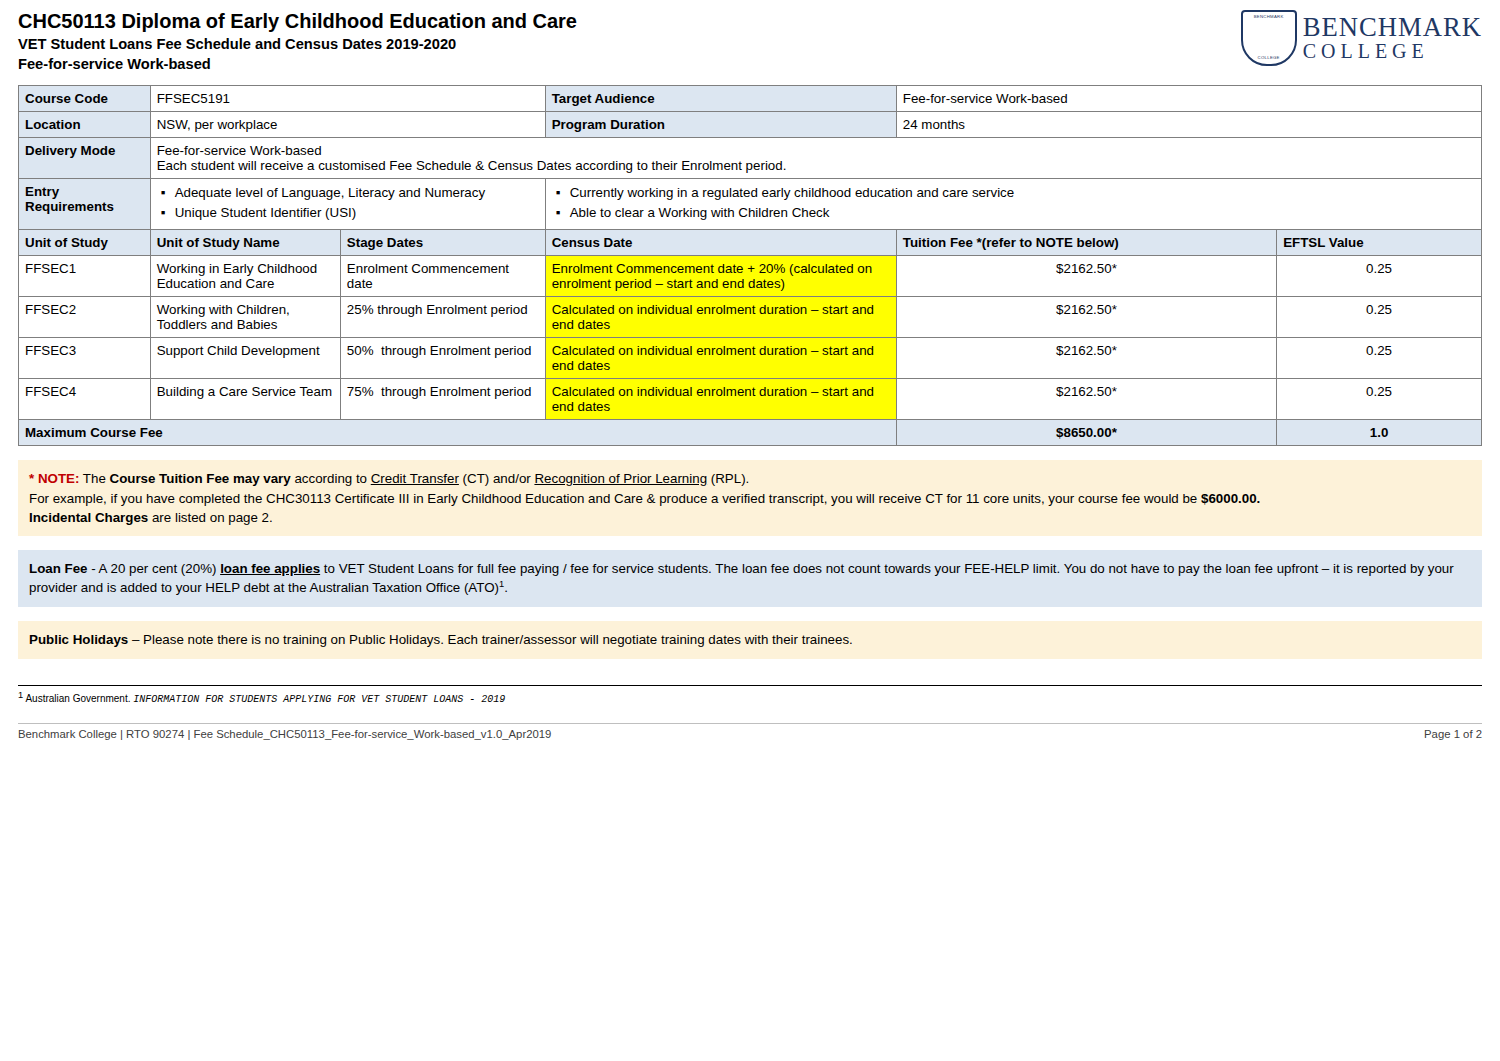CHC50113 Diploma of Early Childhood Education and Care
VET Student Loans Fee Schedule and Census Dates 2019-2020
Fee-for-service Work-based
BENCHMARK COLLEGE
| Course Code | FFSEC5191 | Target Audience | Fee-for-service Work-based |
| Location | NSW, per workplace | Program Duration | 24 months |
| Delivery Mode | Fee-for-service Work-based Each student will receive a customised Fee Schedule & Census Dates according to their Enrolment period. |
| Entry Requirements | Adequate level of Language, Literacy and Numeracy Unique Student Identifier (USI) | Currently working in a regulated early childhood education and care service Able to clear a Working with Children Check |
| Unit of Study | Unit of Study Name | Stage Dates | Census Date | Tuition Fee *(refer to NOTE below) | EFTSL Value |
| FFSEC1 | Working in Early Childhood Education and Care | Enrolment Commencement date | Enrolment Commencement date + 20% (calculated on enrolment period – start and end dates) | $2162.50* | 0.25 |
| FFSEC2 | Working with Children, Toddlers and Babies | 25% through Enrolment period | Calculated on individual enrolment duration – start and end dates | $2162.50* | 0.25 |
| FFSEC3 | Support Child Development | 50% through Enrolment period | Calculated on individual enrolment duration – start and end dates | $2162.50* | 0.25 |
| FFSEC4 | Building a Care Service Team | 75% through Enrolment period | Calculated on individual enrolment duration – start and end dates | $2162.50* | 0.25 |
| Maximum Course Fee | $8650.00* | 1.0 |
* NOTE: The Course Tuition Fee may vary according to Credit Transfer (CT) and/or Recognition of Prior Learning (RPL).
For example, if you have completed the CHC30113 Certificate III in Early Childhood Education and Care & produce a verified transcript, you will receive CT for 11 core units, your course fee would be $6000.00.
Incidental Charges are listed on page 2.
Loan Fee - A 20 per cent (20%) loan fee applies to VET Student Loans for full fee paying / fee for service students. The loan fee does not count towards your FEE-HELP limit. You do not have to pay the loan fee upfront – it is reported by your provider and is added to your HELP debt at the Australian Taxation Office (ATO)1.
Public Holidays – Please note there is no training on Public Holidays. Each trainer/assessor will negotiate training dates with their trainees.
1 Australian Government. INFORMATION FOR STUDENTS APPLYING FOR VET STUDENT LOANS - 2019
Benchmark College | RTO 90274 | Fee Schedule_CHC50113_Fee-for-service_Work-based_v1.0_Apr2019
Page 1 of 2